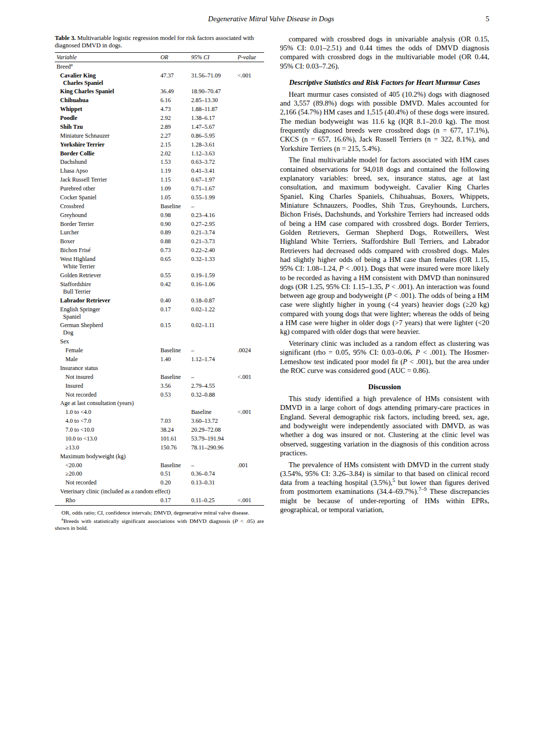Degenerative Mitral Valve Disease in Dogs 5
Table 3. Multivariable logistic regression model for risk factors associated with diagnosed DMVD in dogs.
| Variable | OR | 95% CI | P -value |
| --- | --- | --- | --- |
| Breed a | | | |
| Cavalier King Charles Spaniel | 47.37 | 31.56–71.09 | <.001 |
| King Charles Spaniel | 36.49 | 18.90–70.47 | |
| Chihuahua | 6.16 | 2.85–13.30 | |
| Whippet | 4.73 | 1.88–11.87 | |
| Poodle | 2.92 | 1.38–6.17 | |
| Shih Tzu | 2.89 | 1.47–5.67 | |
| Miniature Schnauzer | 2.27 | 0.86–5.95 | |
| Yorkshire Terrier | 2.15 | 1.28–3.61 | |
| Border Collie | 2.02 | 1.12–3.63 | |
| Dachshund | 1.53 | 0.63–3.72 | |
| Lhasa Apso | 1.19 | 0.41–3.41 | |
| Jack Russell Terrier | 1.15 | 0.67–1.97 | |
| Purebred other | 1.09 | 0.71–1.67 | |
| Cocker Spaniel | 1.05 | 0.55–1.99 | |
| Crossbred | Baseline | – | |
| Greyhound | 0.98 | 0.23–4.16 | |
| Border Terrier | 0.90 | 0.27–2.95 | |
| Lurcher | 0.89 | 0.21–3.74 | |
| Boxer | 0.88 | 0.21–3.73 | |
| Bichon Frisé | 0.73 | 0.22–2.40 | |
| West Highland White Terrier | 0.65 | 0.32–1.33 | |
| Golden Retriever | 0.55 | 0.19–1.59 | |
| Staffordshire Bull Terrier | 0.42 | 0.16–1.06 | |
| Labrador Retriever | 0.40 | 0.18–0.87 | |
| English Springer Spaniel | 0.17 | 0.02–1.22 | |
| German Shepherd Dog | 0.15 | 0.02–1.11 | |
| Sex | | | |
| Female | Baseline | – | .0024 |
| Male | 1.40 | 1.12–1.74 | |
| Insurance status | | | |
| Not insured | Baseline | – | <.001 |
| Insured | 3.56 | 2.79–4.55 | |
| Not recorded | 0.53 | 0.32–0.88 | |
| Age at last consultation (years) | | | |
| 1.0 to <4.0 | | Baseline | <.001 |
| 4.0 to <7.0 | 7.03 | 3.60–13.72 | |
| 7.0 to <10.0 | 38.24 | 20.29–72.08 | |
| 10.0 to <13.0 | 101.61 | 53.79–191.94 | |
| ≥13.0 | 150.76 | 78.11–290.96 | |
| Maximum bodyweight (kg) | | | |
| <20.00 | Baseline | – | .001 |
| ≥20.00 | 0.51 | 0.36–0.74 | |
| Not recorded | 0.20 | 0.13–0.31 | |
| Veterinary clinic (included as a random effect) |
| Rho | 0.17 | 0.11–0.25 | <.001 |
OR, odds ratio; CI, confidence intervals; DMVD, degenerative mitral valve disease.
aBreeds with statistically significant associations with DMVD diagnosis (P < .05) are shown in bold.
compared with crossbred dogs in univariable analysis (OR 0.15, 95% CI: 0.01–2.51) and 0.44 times the odds of DMVD diagnosis compared with crossbred dogs in the multivariable model (OR 0.44, 95% CI: 0.03–7.26).
Descriptive Statistics and Risk Factors for Heart Murmur Cases
Heart murmur cases consisted of 405 (10.2%) dogs with diagnosed and 3,557 (89.8%) dogs with possible DMVD. Males accounted for 2,166 (54.7%) HM cases and 1,515 (40.4%) of these dogs were insured. The median bodyweight was 11.6 kg (IQR 8.1–20.0 kg). The most frequently diagnosed breeds were crossbred dogs (n = 677, 17.1%), CKCS (n = 657, 16.6%), Jack Russell Terriers (n = 322, 8.1%), and Yorkshire Terriers (n = 215, 5.4%).
The final multivariable model for factors associated with HM cases contained observations for 94,018 dogs and contained the following explanatory variables: breed, sex, insurance status, age at last consultation, and maximum bodyweight. Cavalier King Charles Spaniel, King Charles Spaniels, Chihuahuas, Boxers, Whippets, Miniature Schnauzers, Poodles, Shih Tzus, Greyhounds, Lurchers, Bichon Frisés, Dachshunds, and Yorkshire Terriers had increased odds of being a HM case compared with crossbred dogs. Border Terriers, Golden Retrievers, German Shepherd Dogs, Rotweillers, West Highland White Terriers, Staffordshire Bull Terriers, and Labrador Retrievers had decreased odds compared with crossbred dogs. Males had slightly higher odds of being a HM case than females (OR 1.15, 95% CI: 1.08–1.24, P < .001). Dogs that were insured were more likely to be recorded as having a HM consistent with DMVD than noninsured dogs (OR 1.25, 95% CI: 1.15–1.35, P < .001). An interaction was found between age group and bodyweight (P < .001). The odds of being a HM case were slightly higher in young (<4 years) heavier dogs (≥20 kg) compared with young dogs that were lighter; whereas the odds of being a HM case were higher in older dogs (>7 years) that were lighter (<20 kg) compared with older dogs that were heavier.
Veterinary clinic was included as a random effect as clustering was significant (rho = 0.05, 95% CI: 0.03–0.06, P < .001). The Hosmer-Lemeshow test indicated poor model fit (P < .001), but the area under the ROC curve was considered good (AUC = 0.86).
Discussion
This study identified a high prevalence of HMs consistent with DMVD in a large cohort of dogs attending primary-care practices in England. Several demographic risk factors, including breed, sex, age, and bodyweight were independently associated with DMVD, as was whether a dog was insured or not. Clustering at the clinic level was observed, suggesting variation in the diagnosis of this condition across practices.
The prevalence of HMs consistent with DMVD in the current study (3.54%, 95% CI: 3.26–3.84) is similar to that based on clinical record data from a teaching hospital (3.5%),5 but lower than figures derived from postmortem examinations (34.4–69.7%).7–9 These discrepancies might be because of under-reporting of HMs within EPRs, geographical, or temporal variation,